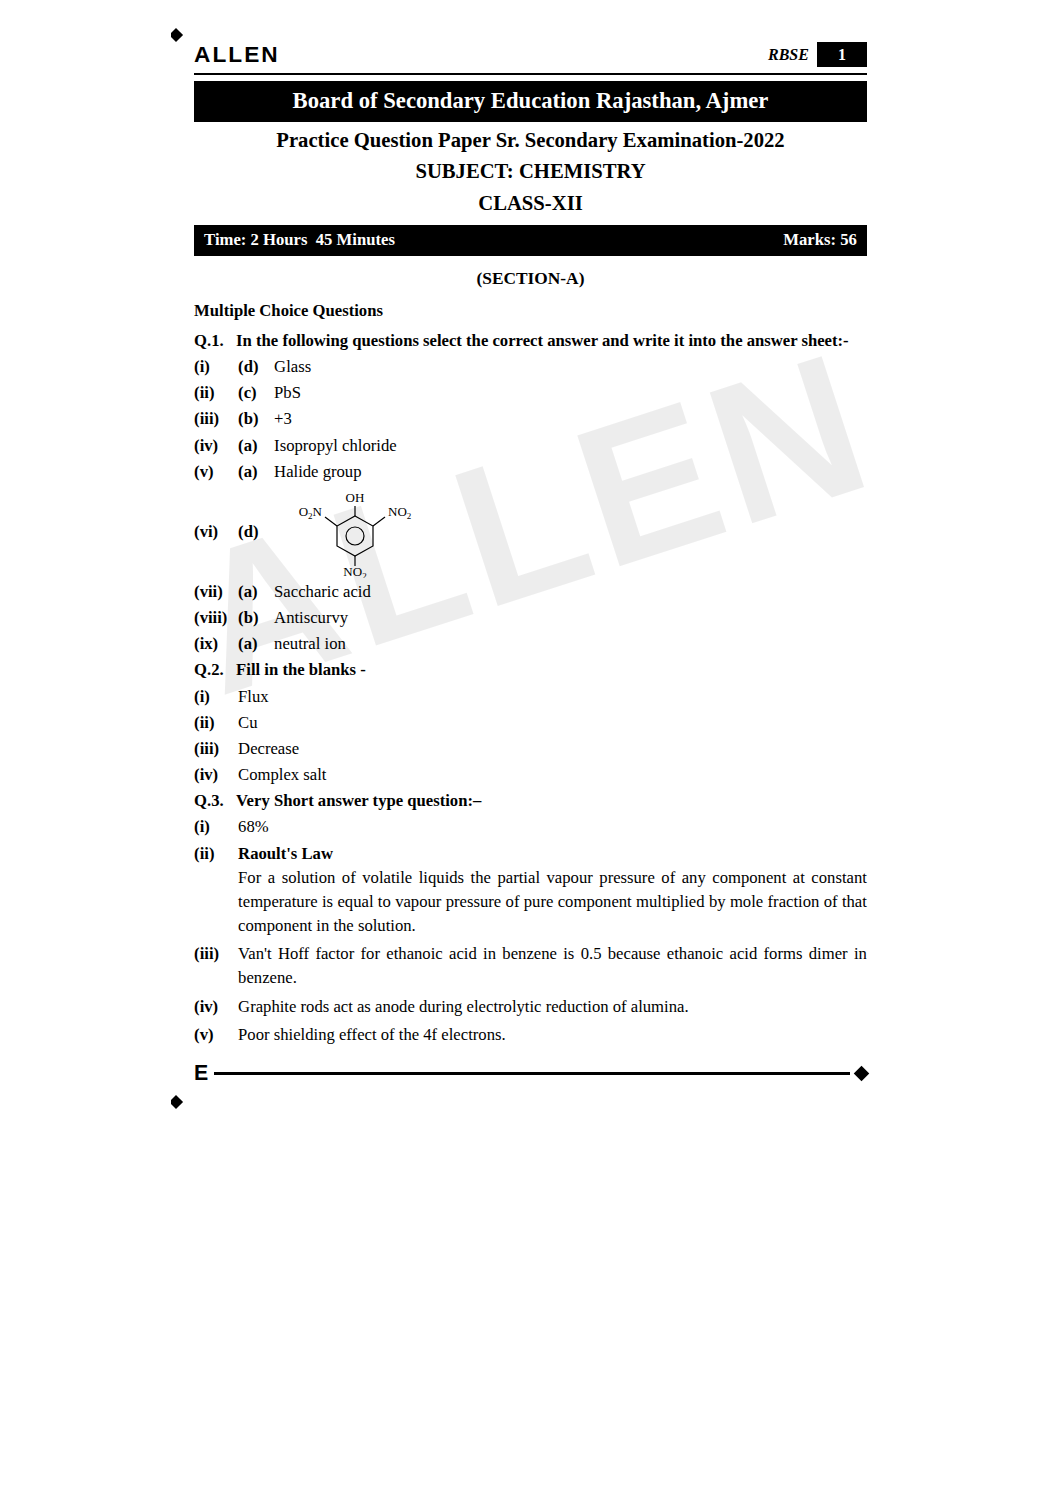ALLEN
node\ALLEN\Board Material\Chemistry\RBSE\Sheet RBSE Practice Paper\English\Chemistry Practice Question Paper 2022 Solution (E).docx
ALLEN
RBSE
1
Board of Secondary Education Rajasthan, Ajmer
Practice Question Paper Sr. Secondary Examination-2022
SUBJECT: CHEMISTRY
CLASS-XII
Time: 2 Hours 45 Minutes Marks: 56
(SECTION-A)
Multiple Choice Questions
Q.1.
In the following questions select the correct answer and write it into the answer sheet:-
(i)
(d)
Glass
(ii)
(c)
PbS
(iii)
(b)
+3
(iv)
(a)
Isopropyl chloride
(v)
(a)
Halide group
(vi)
(d)
OH O2N NO2 NO2
(vii)
(a)
Saccharic acid
(viii)
(b)
Antiscurvy
(ix)
(a)
neutral ion
Q.2.
Fill in the blanks -
(i)
Flux
(ii)
Cu
(iii)
Decrease
(iv)
Complex salt
Q.3.
Very Short answer type question:–
(i)
68%
(ii)
Raoult's Law
For a solution of volatile liquids the partial vapour pressure of any component at constant temperature is equal to vapour pressure of pure component multiplied by mole fraction of that component in the solution.
(iii)
Van't Hoff factor for ethanoic acid in benzene is 0.5 because ethanoic acid forms dimer in benzene.
(iv)
Graphite rods act as anode during electrolytic reduction of alumina.
(v)
Poor shielding effect of the 4f electrons.
E